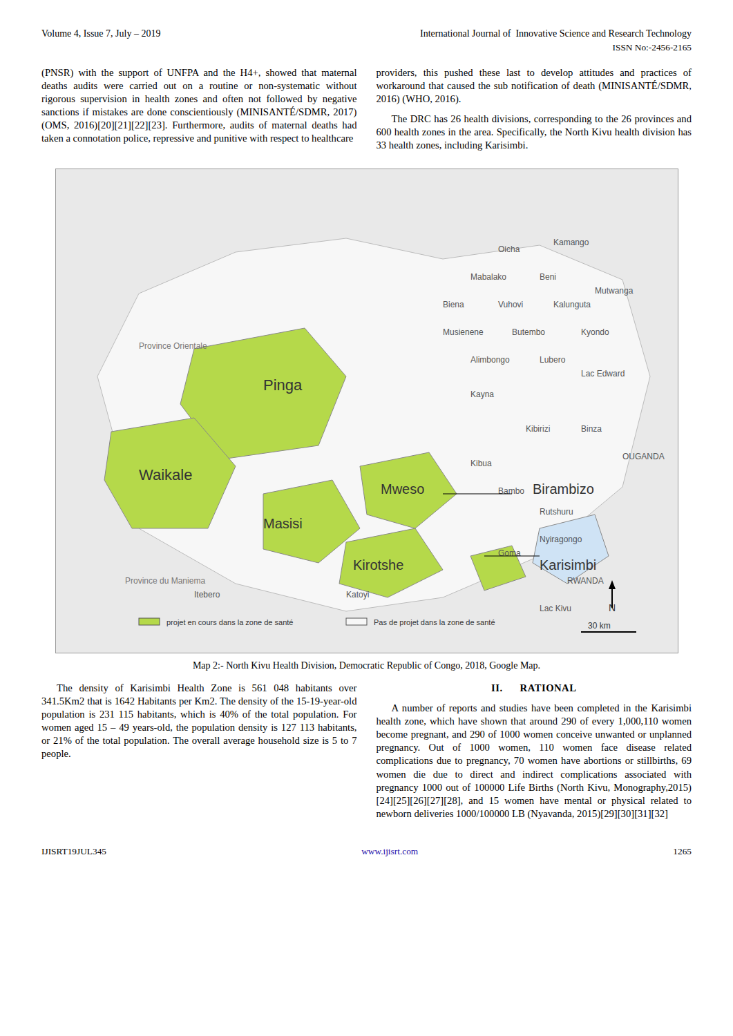Volume 4, Issue 7, July – 2019
International Journal of Innovative Science and Research Technology
ISSN No:-2456-2165
(PNSR) with the support of UNFPA and the H4+, showed that maternal deaths audits were carried out on a routine or non-systematic without rigorous supervision in health zones and often not followed by negative sanctions if mistakes are done conscientiously (MINISANTÉ/SDMR, 2017) (OMS, 2016)[20][21][22][23]. Furthermore, audits of maternal deaths had taken a connotation police, repressive and punitive with respect to healthcare
providers, this pushed these last to develop attitudes and practices of workaround that caused the sub notification of death (MINISANTÉ/SDMR, 2016) (WHO, 2016).
The DRC has 26 health divisions, corresponding to the 26 provinces and 600 health zones in the area. Specifically, the North Kivu health division has 33 health zones, including Karisimbi.
Map 2:- North Kivu Health Division, Democratic Republic of Congo, 2018, Google Map.
The density of Karisimbi Health Zone is 561 048 habitants over 341.5Km2 that is 1642 Habitants per Km2. The density of the 15-19-year-old population is 231 115 habitants, which is 40% of the total population. For women aged 15 – 49 years-old, the population density is 127 113 habitants, or 21% of the total population. The overall average household size is 5 to 7 people.
II. RATIONAL
A number of reports and studies have been completed in the Karisimbi health zone, which have shown that around 290 of every 1,000,110 women become pregnant, and 290 of 1000 women conceive unwanted or unplanned pregnancy. Out of 1000 women, 110 women face disease related complications due to pregnancy, 70 women have abortions or stillbirths, 69 women die due to direct and indirect complications associated with pregnancy 1000 out of 100000 Life Births (North Kivu, Monography,2015)[24][25][26][27][28], and 15 women have mental or physical related to newborn deliveries 1000/100000 LB (Nyavanda, 2015)[29][30][31][32]
IJISRT19JUL345
www.ijisrt.com
1265